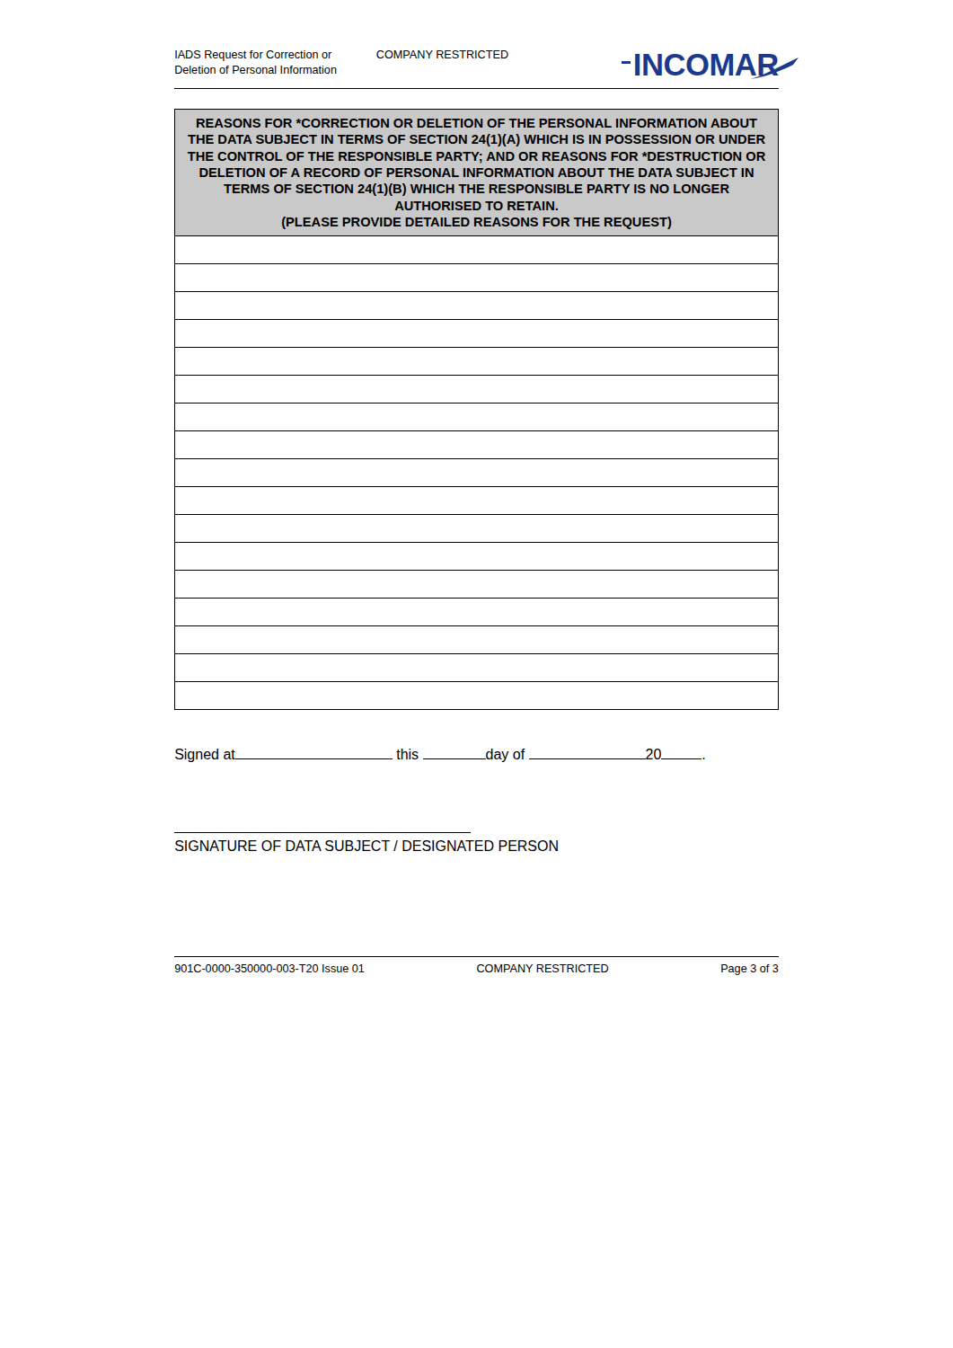IADS Request for Correction or
Deletion of Personal Information
COMPANY RESTRICTED
INCOMAR
| REASONS FOR *CORRECTION OR DELETION OF THE PERSONAL INFORMATION ABOUT THE DATA SUBJECT IN TERMS OF SECTION 24(1)(A) WHICH IS IN POSSESSION OR UNDER THE CONTROL OF THE RESPONSIBLE PARTY; AND OR REASONS FOR *DESTRUCTION OR DELETION OF A RECORD OF PERSONAL INFORMATION ABOUT THE DATA SUBJECT IN TERMS OF SECTION 24(1)(B) WHICH THE RESPONSIBLE PARTY IS NO LONGER AUTHORISED TO RETAIN. (PLEASE PROVIDE DETAILED REASONS FOR THE REQUEST) |
| --- |
Signed at this day of 20 .
SIGNATURE OF DATA SUBJECT / DESIGNATED PERSON
901C-0000-350000-003-T20 Issue 01
COMPANY RESTRICTED
Page 3 of 3